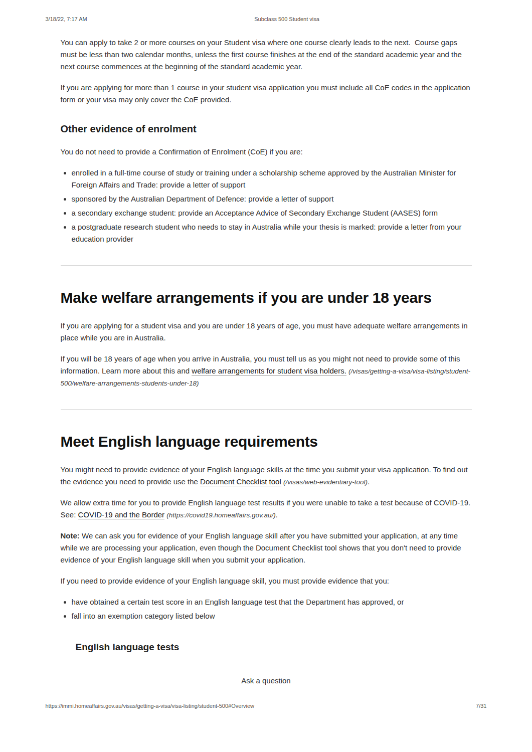3/18/22, 7:17 AM Subclass 500 Student visa
You can apply to take 2 or more courses on your Student visa where one course clearly leads to the next. Course gaps must be less than two calendar months, unless the first course finishes at the end of the standard academic year and the next course commences at the beginning of the standard academic year.
If you are applying for more than 1 course in your student visa application you must include all CoE codes in the application form or your visa may only cover the CoE provided.
Other evidence of enrolment
You do not need to provide a Confirmation of Enrolment (CoE) if you are:
enrolled in a full-time course of study or training under a scholarship scheme approved by the Australian Minister for Foreign Affairs and Trade: provide a letter of support
sponsored by the Australian Department of Defence: provide a letter of support
a secondary exchange student: provide an Acceptance Advice of Secondary Exchange Student (AASES) form
a postgraduate research student who needs to stay in Australia while your thesis is marked: provide a letter from your education provider
Make welfare arrangements if you are under 18 years
If you are applying for a student visa and you are under 18 years of age, you must have adequate welfare arrangements in place while you are in Australia.
If you will be 18 years of age when you arrive in Australia, you must tell us as you might not need to provide some of this information. Learn more about this and welfare arrangements for student visa holders. (/visas/getting-a-visa/visa-listing/student-500/welfare-arrangements-students-under-18)
Meet English language requirements
You might need to provide evidence of your English language skills at the time you submit your visa application. To find out the evidence you need to provide use the Document Checklist tool (/visas/web-evidentiary-tool).
We allow extra time for you to provide English language test results if you were unable to take a test because of COVID-19. See: COVID-19 and the Border (https://covid19.homeaffairs.gov.au/).
Note: We can ask you for evidence of your English language skill after you have submitted your application, at any time while we are processing your application, even though the Document Checklist tool shows that you don't need to provide evidence of your English language skill when you submit your application.
If you need to provide evidence of your English language skill, you must provide evidence that you:
have obtained a certain test score in an English language test that the Department has approved, or
fall into an exemption category listed below
English language tests
Ask a question
https://immi.homeaffairs.gov.au/visas/getting-a-visa/visa-listing/student-500#Overview 7/31